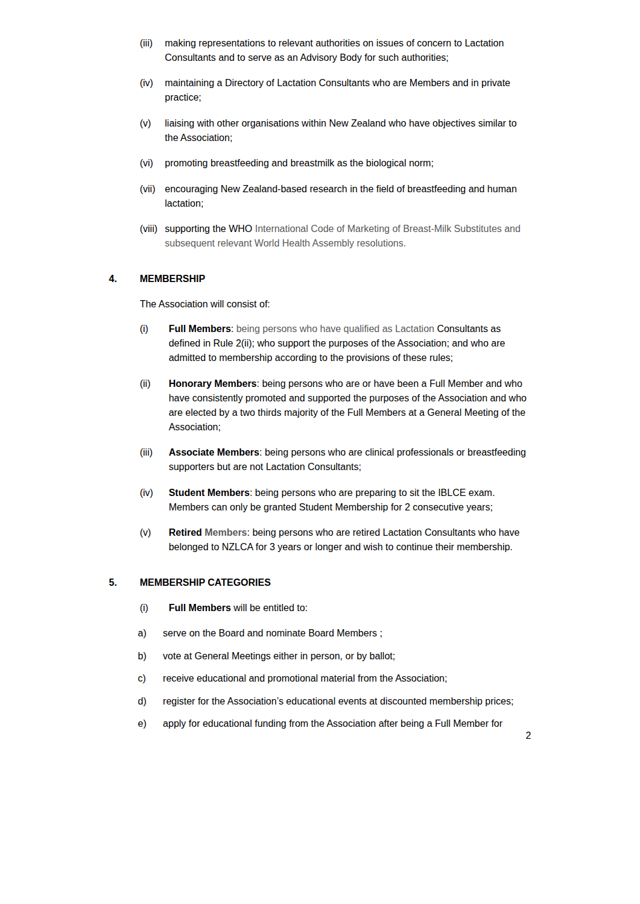(iii)
making representations to relevant authorities on issues of concern to Lactation Consultants and to serve as an Advisory Body for such authorities;
(iv)
maintaining a Directory of Lactation Consultants who are Members and in private practice;
(v)
liaising with other organisations within New Zealand who have objectives similar to the Association;
(vi)
promoting breastfeeding and breastmilk as the biological norm;
(vii)
encouraging New Zealand-based research in the field of breastfeeding and human lactation;
(viii)
supporting the WHO International Code of Marketing of Breast-Milk Substitutes and subsequent relevant World Health Assembly resolutions.
4.
MEMBERSHIP
The Association will consist of:
(i)
Full Members: being persons who have qualified as Lactation Consultants as defined in Rule 2(ii); who support the purposes of the Association; and who are admitted to membership according to the provisions of these rules;
(ii)
Honorary Members: being persons who are or have been a Full Member and who have consistently promoted and supported the purposes of the Association and who are elected by a two thirds majority of the Full Members at a General Meeting of the Association;
(iii)
Associate Members: being persons who are clinical professionals or breastfeeding supporters but are not Lactation Consultants;
(iv)
Student Members: being persons who are preparing to sit the IBLCE exam. Members can only be granted Student Membership for 2 consecutive years;
(v)
Retired Members: being persons who are retired Lactation Consultants who have belonged to NZLCA for 3 years or longer and wish to continue their membership.
5.
MEMBERSHIP CATEGORIES
(i)
Full Members will be entitled to:
a)
serve on the Board and nominate Board Members ;
b)
vote at General Meetings either in person, or by ballot;
c)
receive educational and promotional material from the Association;
d)
register for the Association’s educational events at discounted membership prices;
e)
apply for educational funding from the Association after being a Full Member for
2